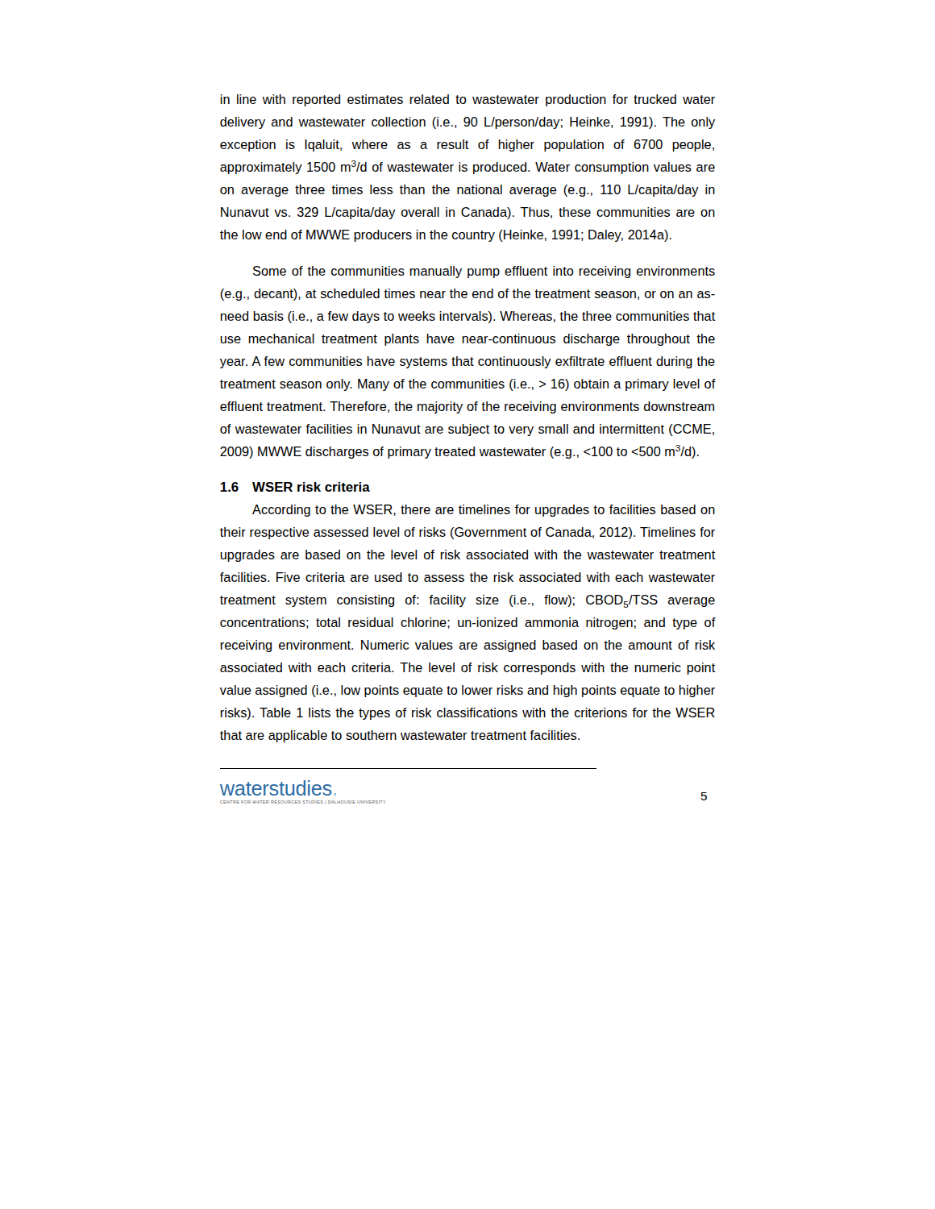in line with reported estimates related to wastewater production for trucked water delivery and wastewater collection (i.e., 90 L/person/day; Heinke, 1991). The only exception is Iqaluit, where as a result of higher population of 6700 people, approximately 1500 m3/d of wastewater is produced. Water consumption values are on average three times less than the national average (e.g., 110 L/capita/day in Nunavut vs. 329 L/capita/day overall in Canada). Thus, these communities are on the low end of MWWE producers in the country (Heinke, 1991; Daley, 2014a).
Some of the communities manually pump effluent into receiving environments (e.g., decant), at scheduled times near the end of the treatment season, or on an as-need basis (i.e., a few days to weeks intervals). Whereas, the three communities that use mechanical treatment plants have near-continuous discharge throughout the year. A few communities have systems that continuously exfiltrate effluent during the treatment season only. Many of the communities (i.e., > 16) obtain a primary level of effluent treatment. Therefore, the majority of the receiving environments downstream of wastewater facilities in Nunavut are subject to very small and intermittent (CCME, 2009) MWWE discharges of primary treated wastewater (e.g., <100 to <500 m3/d).
1.6 WSER risk criteria
According to the WSER, there are timelines for upgrades to facilities based on their respective assessed level of risks (Government of Canada, 2012). Timelines for upgrades are based on the level of risk associated with the wastewater treatment facilities. Five criteria are used to assess the risk associated with each wastewater treatment system consisting of: facility size (i.e., flow); CBOD5/TSS average concentrations; total residual chlorine; un-ionized ammonia nitrogen; and type of receiving environment. Numeric values are assigned based on the amount of risk associated with each criteria. The level of risk corresponds with the numeric point value assigned (i.e., low points equate to lower risks and high points equate to higher risks). Table 1 lists the types of risk classifications with the criterions for the WSER that are applicable to southern wastewater treatment facilities.
water studies.
Centre for Water Resources Studies | Dalhousie University
5